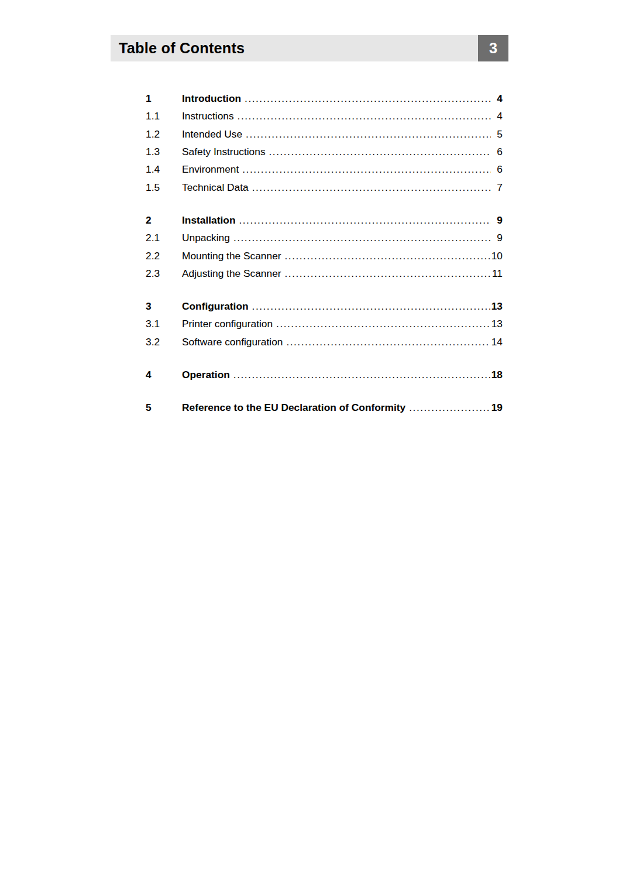Table of Contents
3
1 Introduction .................................................................................. 4
1.1 Instructions ...................................................................................... 4
1.2 Intended Use ................................................................................... 5
1.3 Safety Instructions ........................................................................... 6
1.4 Environment .................................................................................... 6
1.5 Technical Data ................................................................................ 7
2 Installation .................................................................................... 9
2.1 Unpacking ....................................................................................... 9
2.2 Mounting the Scanner .................................................................... 10
2.3 Adjusting the Scanner .................................................................... 11
3 Configuration ............................................................................. 13
3.1 Printer configuration ....................................................................... 13
3.2 Software configuration .................................................................. 14
4 Operation ..................................................................................... 18
5 Reference to the EU Declaration of Conformity ....................... 19